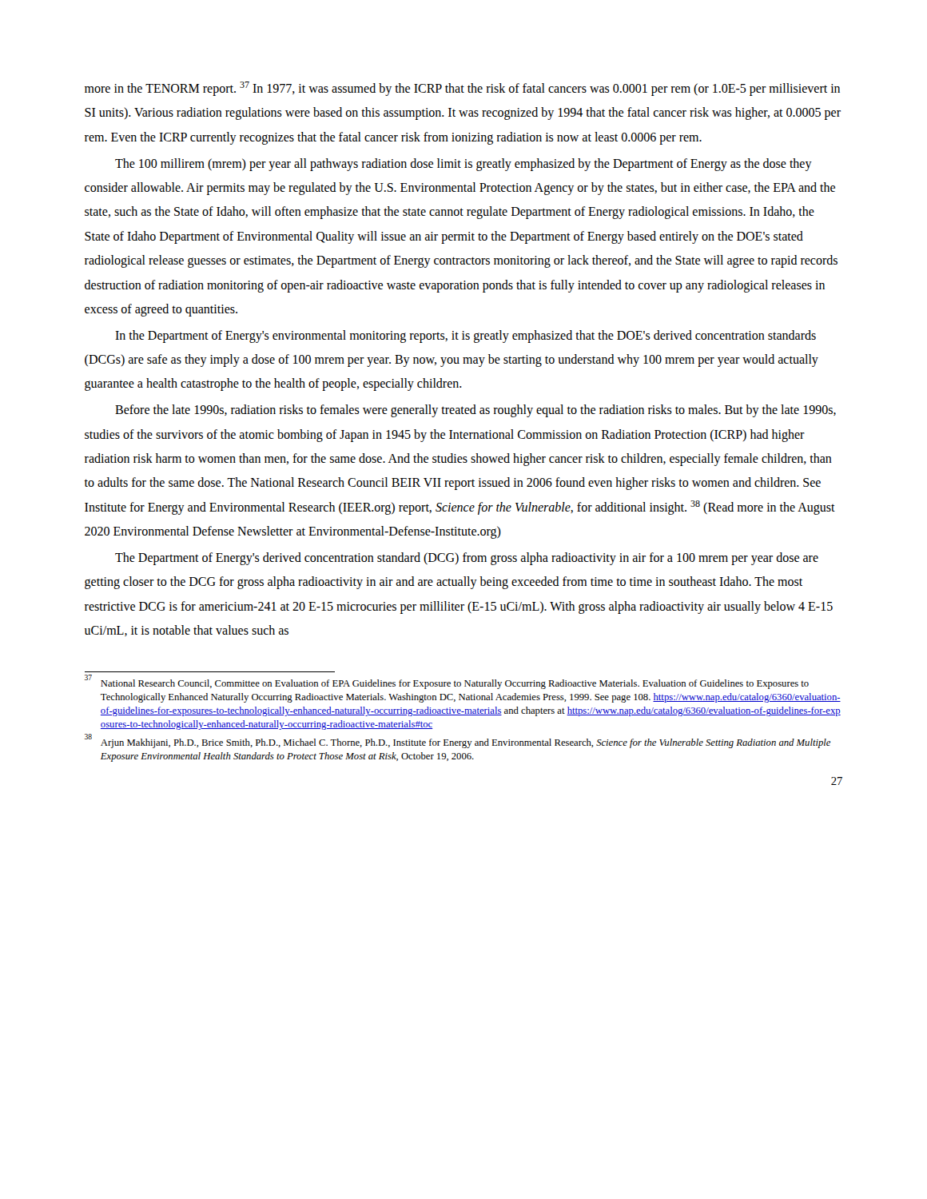more in the TENORM report. 37 In 1977, it was assumed by the ICRP that the risk of fatal cancers was 0.0001 per rem (or 1.0E-5 per millisievert in SI units). Various radiation regulations were based on this assumption. It was recognized by 1994 that the fatal cancer risk was higher, at 0.0005 per rem. Even the ICRP currently recognizes that the fatal cancer risk from ionizing radiation is now at least 0.0006 per rem.
The 100 millirem (mrem) per year all pathways radiation dose limit is greatly emphasized by the Department of Energy as the dose they consider allowable. Air permits may be regulated by the U.S. Environmental Protection Agency or by the states, but in either case, the EPA and the state, such as the State of Idaho, will often emphasize that the state cannot regulate Department of Energy radiological emissions. In Idaho, the State of Idaho Department of Environmental Quality will issue an air permit to the Department of Energy based entirely on the DOE's stated radiological release guesses or estimates, the Department of Energy contractors monitoring or lack thereof, and the State will agree to rapid records destruction of radiation monitoring of open-air radioactive waste evaporation ponds that is fully intended to cover up any radiological releases in excess of agreed to quantities.
In the Department of Energy's environmental monitoring reports, it is greatly emphasized that the DOE's derived concentration standards (DCGs) are safe as they imply a dose of 100 mrem per year. By now, you may be starting to understand why 100 mrem per year would actually guarantee a health catastrophe to the health of people, especially children.
Before the late 1990s, radiation risks to females were generally treated as roughly equal to the radiation risks to males. But by the late 1990s, studies of the survivors of the atomic bombing of Japan in 1945 by the International Commission on Radiation Protection (ICRP) had higher radiation risk harm to women than men, for the same dose. And the studies showed higher cancer risk to children, especially female children, than to adults for the same dose. The National Research Council BEIR VII report issued in 2006 found even higher risks to women and children. See Institute for Energy and Environmental Research (IEER.org) report, Science for the Vulnerable, for additional insight. 38 (Read more in the August 2020 Environmental Defense Newsletter at Environmental-Defense-Institute.org)
The Department of Energy's derived concentration standard (DCG) from gross alpha radioactivity in air for a 100 mrem per year dose are getting closer to the DCG for gross alpha radioactivity in air and are actually being exceeded from time to time in southeast Idaho. The most restrictive DCG is for americium-241 at 20 E-15 microcuries per milliliter (E-15 uCi/mL). With gross alpha radioactivity air usually below 4 E-15 uCi/mL, it is notable that values such as
37 National Research Council, Committee on Evaluation of EPA Guidelines for Exposure to Naturally Occurring Radioactive Materials. Evaluation of Guidelines to Exposures to Technologically Enhanced Naturally Occurring Radioactive Materials. Washington DC, National Academies Press, 1999. See page 108. https://www.nap.edu/catalog/6360/evaluation-of-guidelines-for-exposures-to-technologically-enhanced-naturally-occurring-radioactive-materials and chapters at https://www.nap.edu/catalog/6360/evaluation-of-guidelines-for-exposures-to-technologically-enhanced-naturally-occurring-radioactive-materials#toc
38 Arjun Makhijani, Ph.D., Brice Smith, Ph.D., Michael C. Thorne, Ph.D., Institute for Energy and Environmental Research, Science for the Vulnerable Setting Radiation and Multiple Exposure Environmental Health Standards to Protect Those Most at Risk, October 19, 2006.
27